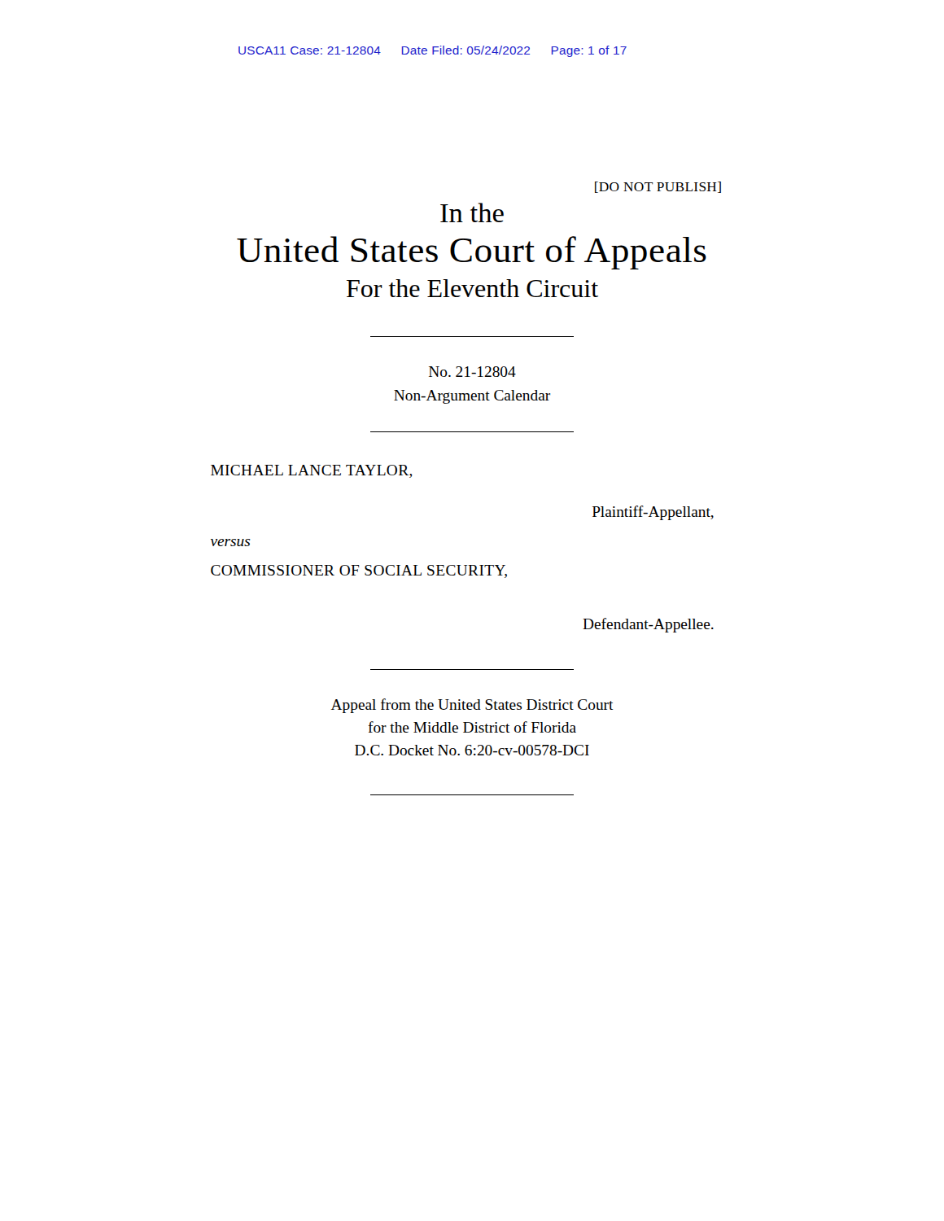USCA11 Case: 21-12804 Date Filed: 05/24/2022 Page: 1 of 17
[DO NOT PUBLISH]
In the United States Court of Appeals For the Eleventh Circuit
No. 21-12804
Non-Argument Calendar
MICHAEL LANCE TAYLOR,
Plaintiff-Appellant,
versus
COMMISSIONER OF SOCIAL SECURITY,
Defendant-Appellee.
Appeal from the United States District Court
for the Middle District of Florida
D.C. Docket No. 6:20-cv-00578-DCI